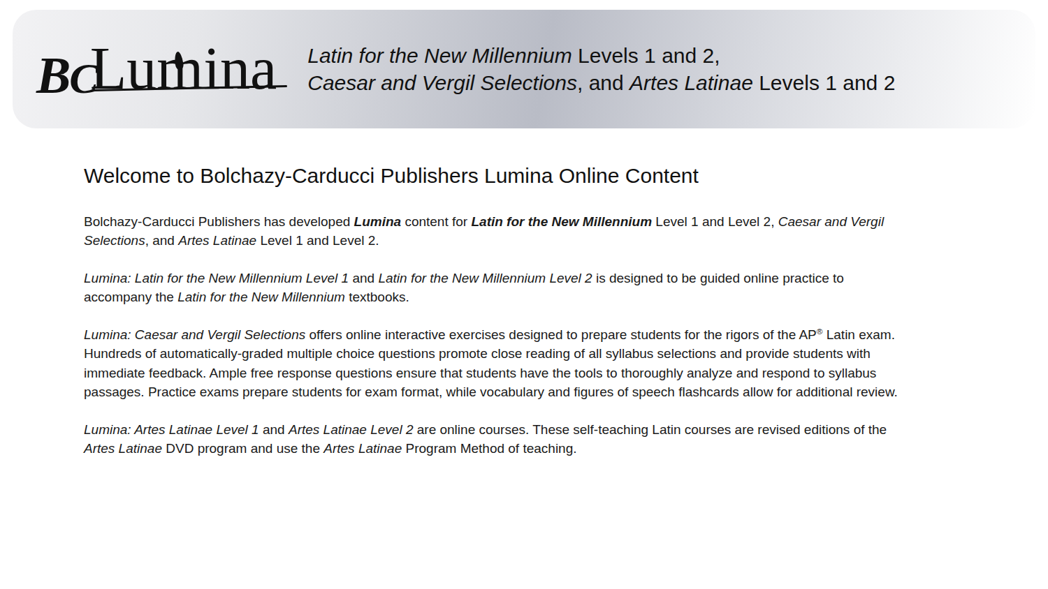BC Lumina
Latin for the New Millennium Levels 1 and 2,
Caesar and Vergil Selections, and Artes Latinae Levels 1 and 2
Welcome to Bolchazy-Carducci Publishers Lumina Online Content
Bolchazy-Carducci Publishers has developed Lumina content for Latin for the New Millennium Level 1 and Level 2, Caesar and Vergil Selections, and Artes Latinae Level 1 and Level 2.
Lumina: Latin for the New Millennium Level 1 and Latin for the New Millennium Level 2 is designed to be guided online practice to accompany the Latin for the New Millennium textbooks.
Lumina: Caesar and Vergil Selections offers online interactive exercises designed to prepare students for the rigors of the AP® Latin exam. Hundreds of automatically-graded multiple choice questions promote close reading of all syllabus selections and provide students with immediate feedback. Ample free response questions ensure that students have the tools to thoroughly analyze and respond to syllabus passages. Practice exams prepare students for exam format, while vocabulary and figures of speech flashcards allow for additional review.
Lumina: Artes Latinae Level 1 and Artes Latinae Level 2 are online courses. These self-teaching Latin courses are revised editions of the Artes Latinae DVD program and use the Artes Latinae Program Method of teaching.